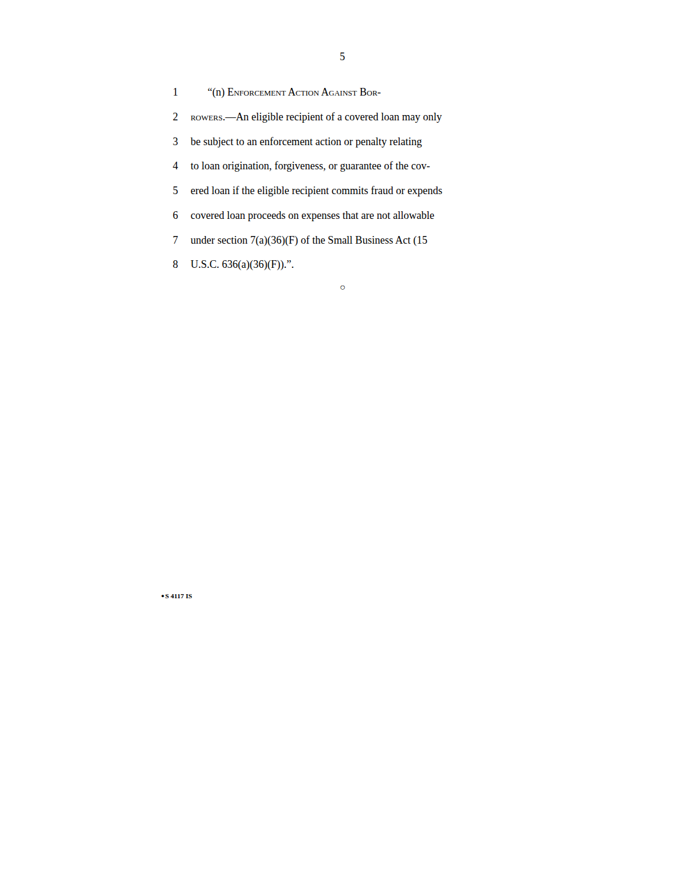5
“(n) Enforcement Action Against Bor-
rowers.—An eligible recipient of a covered loan may only
be subject to an enforcement action or penalty relating
to loan origination, forgiveness, or guarantee of the cov-
ered loan if the eligible recipient commits fraud or expends
covered loan proceeds on expenses that are not allowable
under section 7(a)(36)(F) of the Small Business Act (15
U.S.C. 636(a)(36)(F)).”.
○
●S 4117 IS